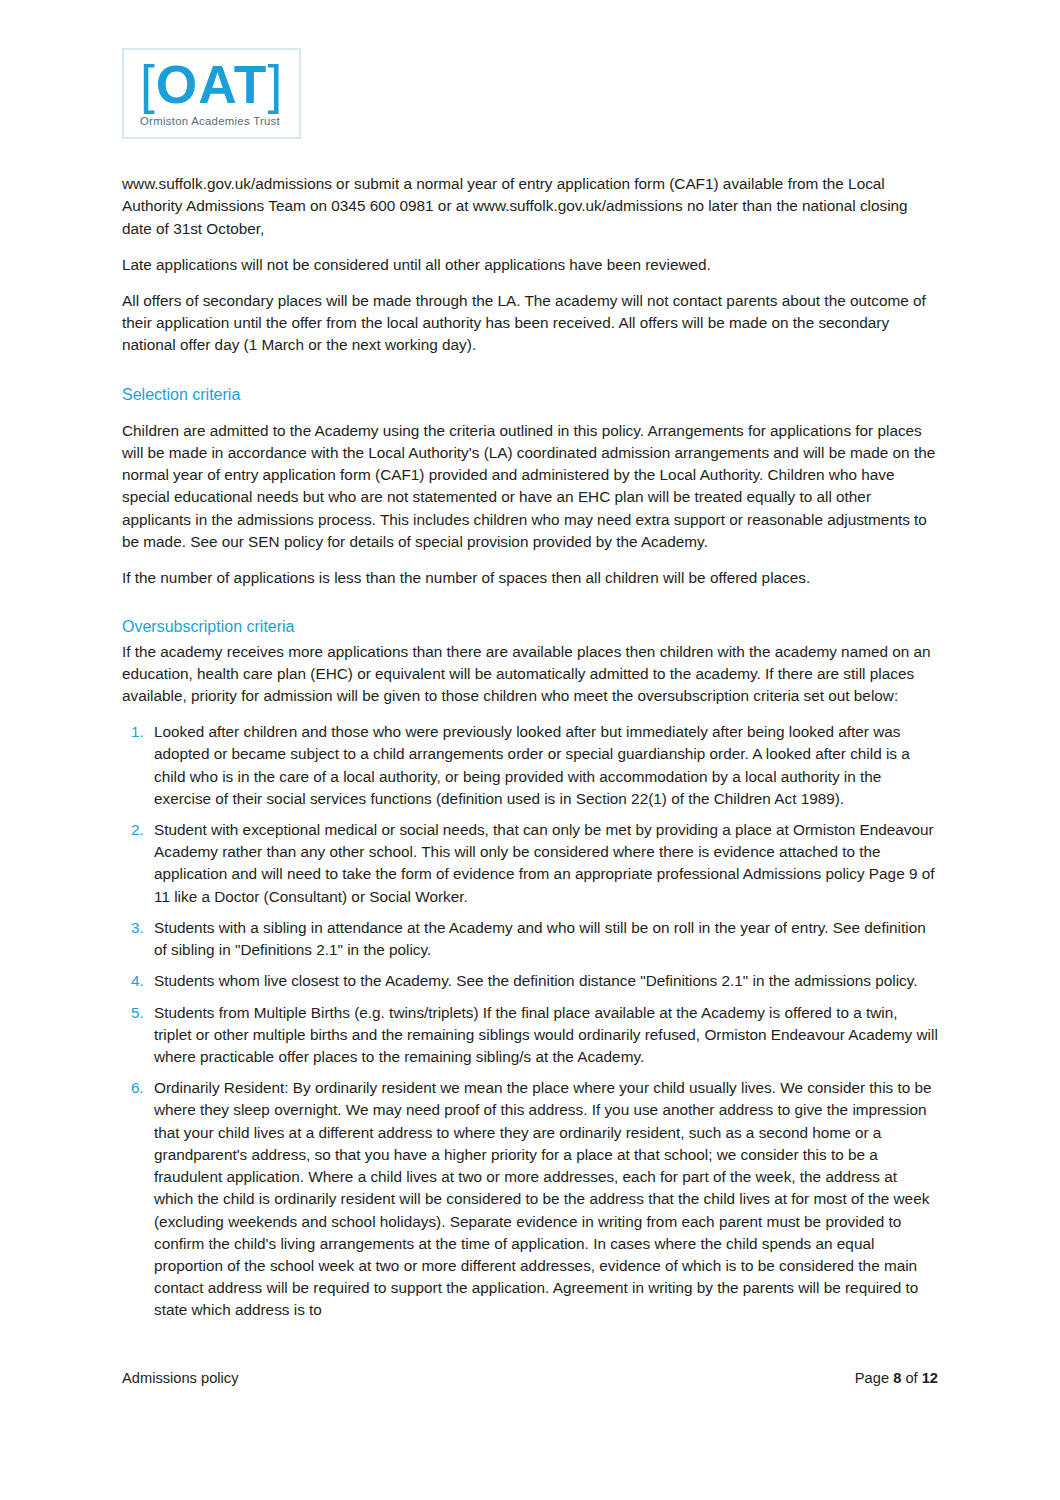[OAT]
Ormiston Academies Trust
www.suffolk.gov.uk/admissions or submit a normal year of entry application form (CAF1) available from the Local Authority Admissions Team on 0345 600 0981 or at www.suffolk.gov.uk/admissions no later than the national closing date of 31st October,
Late applications will not be considered until all other applications have been reviewed.
All offers of secondary places will be made through the LA. The academy will not contact parents about the outcome of their application until the offer from the local authority has been received. All offers will be made on the secondary national offer day (1 March or the next working day).
Selection criteria
Children are admitted to the Academy using the criteria outlined in this policy. Arrangements for applications for places will be made in accordance with the Local Authority's (LA) coordinated admission arrangements and will be made on the normal year of entry application form (CAF1) provided and administered by the Local Authority. Children who have special educational needs but who are not statemented or have an EHC plan will be treated equally to all other applicants in the admissions process. This includes children who may need extra support or reasonable adjustments to be made. See our SEN policy for details of special provision provided by the Academy.
If the number of applications is less than the number of spaces then all children will be offered places.
Oversubscription criteria
If the academy receives more applications than there are available places then children with the academy named on an education, health care plan (EHC) or equivalent will be automatically admitted to the academy. If there are still places available, priority for admission will be given to those children who meet the oversubscription criteria set out below:
Looked after children and those who were previously looked after but immediately after being looked after was adopted or became subject to a child arrangements order or special guardianship order. A looked after child is a child who is in the care of a local authority, or being provided with accommodation by a local authority in the exercise of their social services functions (definition used is in Section 22(1) of the Children Act 1989).
Student with exceptional medical or social needs, that can only be met by providing a place at Ormiston Endeavour Academy rather than any other school. This will only be considered where there is evidence attached to the application and will need to take the form of evidence from an appropriate professional Admissions policy Page 9 of 11 like a Doctor (Consultant) or Social Worker.
Students with a sibling in attendance at the Academy and who will still be on roll in the year of entry. See definition of sibling in "Definitions 2.1" in the policy.
Students whom live closest to the Academy. See the definition distance "Definitions 2.1" in the admissions policy.
Students from Multiple Births (e.g. twins/triplets) If the final place available at the Academy is offered to a twin, triplet or other multiple births and the remaining siblings would ordinarily refused, Ormiston Endeavour Academy will where practicable offer places to the remaining sibling/s at the Academy.
Ordinarily Resident: By ordinarily resident we mean the place where your child usually lives. We consider this to be where they sleep overnight. We may need proof of this address. If you use another address to give the impression that your child lives at a different address to where they are ordinarily resident, such as a second home or a grandparent's address, so that you have a higher priority for a place at that school; we consider this to be a fraudulent application. Where a child lives at two or more addresses, each for part of the week, the address at which the child is ordinarily resident will be considered to be the address that the child lives at for most of the week (excluding weekends and school holidays). Separate evidence in writing from each parent must be provided to confirm the child's living arrangements at the time of application. In cases where the child spends an equal proportion of the school week at two or more different addresses, evidence of which is to be considered the main contact address will be required to support the application. Agreement in writing by the parents will be required to state which address is to
Admissions policy
Page 8 of 12